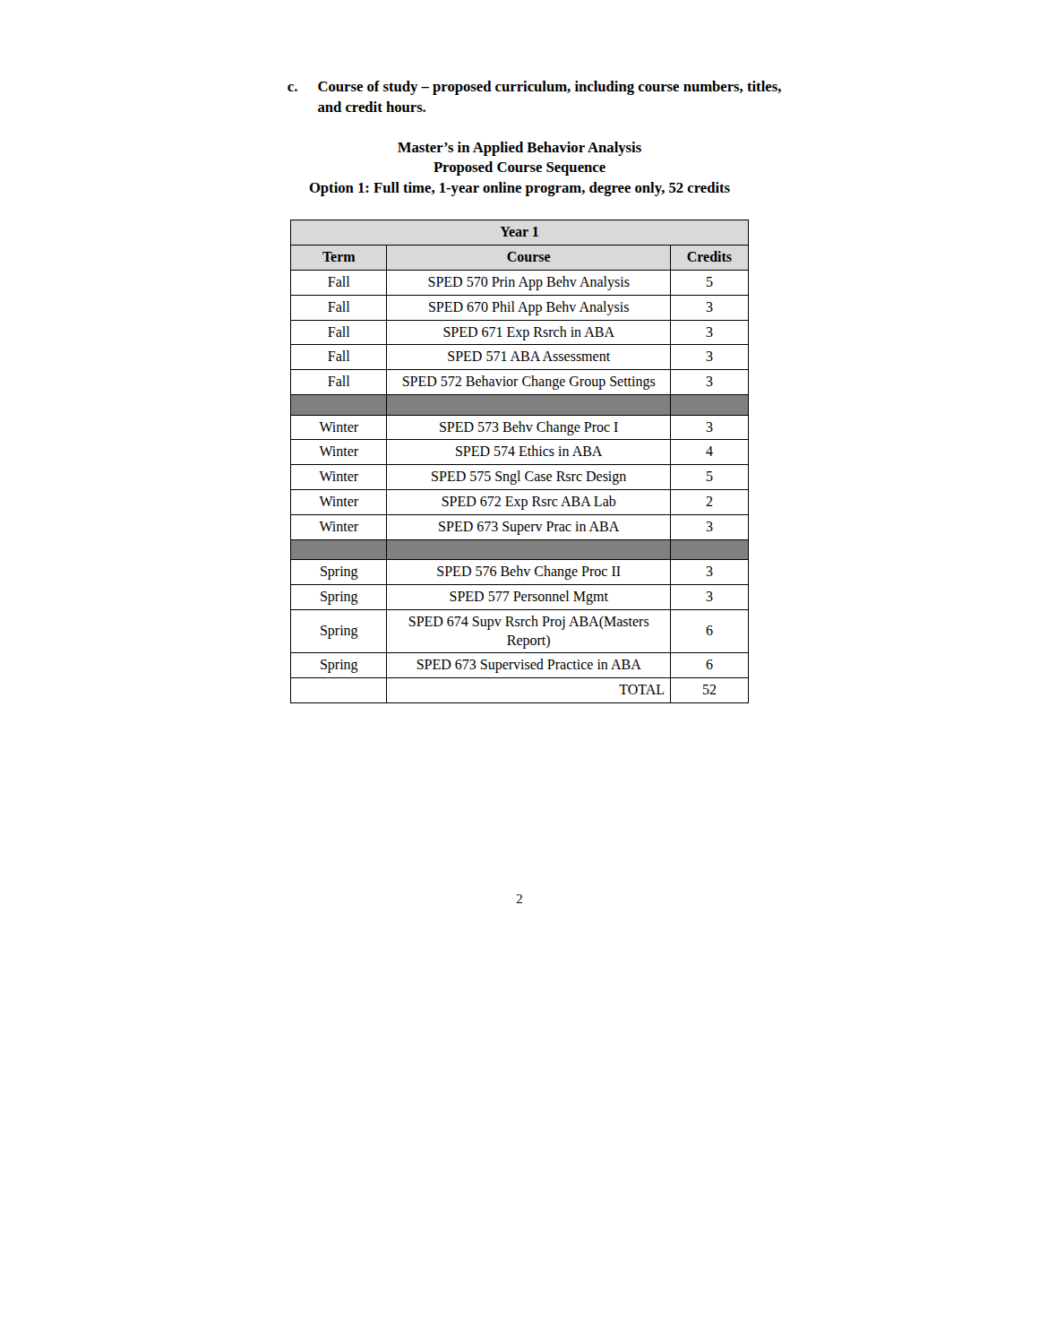c. Course of study – proposed curriculum, including course numbers, titles, and credit hours.
Master’s in Applied Behavior Analysis
Proposed Course Sequence
Option 1: Full time, 1-year online program, degree only, 52 credits
| Year 1 |
| Term | Course | Credits |
| Fall | SPED 570 Prin App Behv Analysis | 5 |
| Fall | SPED 670 Phil App Behv Analysis | 3 |
| Fall | SPED 671 Exp Rsrch in ABA | 3 |
| Fall | SPED 571 ABA Assessment | 3 |
| Fall | SPED 572 Behavior Change Group Settings | 3 |
| Winter | SPED 573 Behv Change Proc I | 3 |
| Winter | SPED 574 Ethics in ABA | 4 |
| Winter | SPED 575 Sngl Case Rsrc Design | 5 |
| Winter | SPED 672 Exp Rsrc ABA Lab | 2 |
| Winter | SPED 673 Superv Prac in ABA | 3 |
| Spring | SPED 576 Behv Change Proc II | 3 |
| Spring | SPED 577 Personnel Mgmt | 3 |
| Spring | SPED 674 Supv Rsrch Proj ABA(Masters Report) | 6 |
| Spring | SPED 673 Supervised Practice in ABA | 6 |
| | TOTAL | 52 |
2